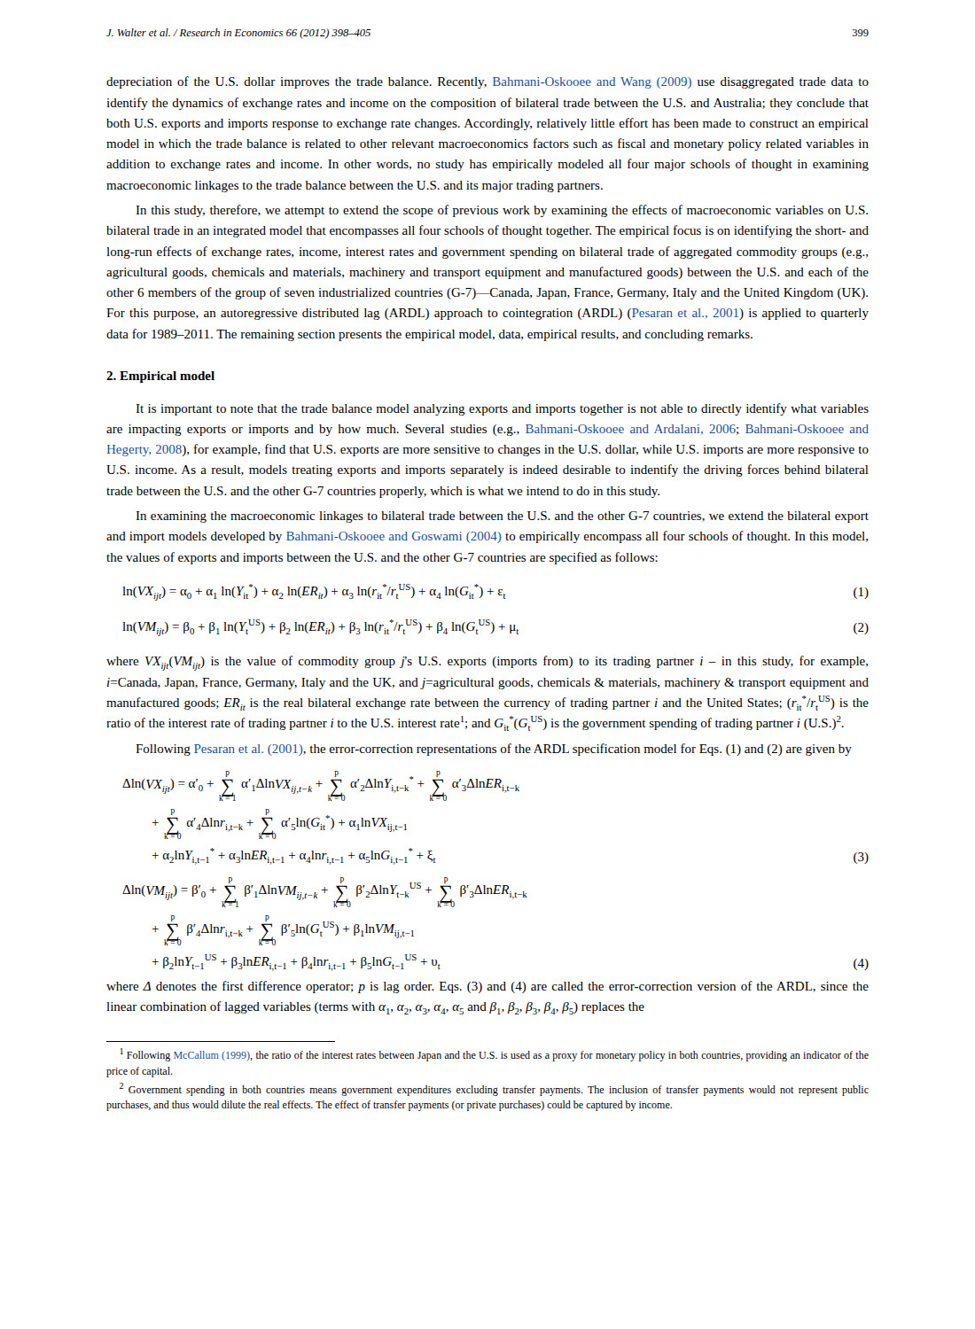J. Walter et al. / Research in Economics 66 (2012) 398–405 399
depreciation of the U.S. dollar improves the trade balance. Recently, Bahmani-Oskooee and Wang (2009) use disaggregated trade data to identify the dynamics of exchange rates and income on the composition of bilateral trade between the U.S. and Australia; they conclude that both U.S. exports and imports response to exchange rate changes. Accordingly, relatively little effort has been made to construct an empirical model in which the trade balance is related to other relevant macroeconomics factors such as fiscal and monetary policy related variables in addition to exchange rates and income. In other words, no study has empirically modeled all four major schools of thought in examining macroeconomic linkages to the trade balance between the U.S. and its major trading partners.
In this study, therefore, we attempt to extend the scope of previous work by examining the effects of macroeconomic variables on U.S. bilateral trade in an integrated model that encompasses all four schools of thought together. The empirical focus is on identifying the short- and long-run effects of exchange rates, income, interest rates and government spending on bilateral trade of aggregated commodity groups (e.g., agricultural goods, chemicals and materials, machinery and transport equipment and manufactured goods) between the U.S. and each of the other 6 members of the group of seven industrialized countries (G-7)—Canada, Japan, France, Germany, Italy and the United Kingdom (UK). For this purpose, an autoregressive distributed lag (ARDL) approach to cointegration (ARDL) (Pesaran et al., 2001) is applied to quarterly data for 1989–2011. The remaining section presents the empirical model, data, empirical results, and concluding remarks.
2. Empirical model
It is important to note that the trade balance model analyzing exports and imports together is not able to directly identify what variables are impacting exports or imports and by how much. Several studies (e.g., Bahmani-Oskooee and Ardalani, 2006; Bahmani-Oskooee and Hegerty, 2008), for example, find that U.S. exports are more sensitive to changes in the U.S. dollar, while U.S. imports are more responsive to U.S. income. As a result, models treating exports and imports separately is indeed desirable to indentify the driving forces behind bilateral trade between the U.S. and the other G-7 countries properly, which is what we intend to do in this study.
In examining the macroeconomic linkages to bilateral trade between the U.S. and the other G-7 countries, we extend the bilateral export and import models developed by Bahmani-Oskooee and Goswami (2004) to empirically encompass all four schools of thought. In this model, the values of exports and imports between the U.S. and the other G-7 countries are specified as follows:
ln(VXijt) = α0 + α1 ln(Yit*) + α2 ln(ERit) + α3 ln(rit*/rtUS) + α4 ln(Git*) + εt
(1)
ln(VMijt) = β0 + β1 ln(YtUS) + β2 ln(ERit) + β3 ln(rit*/rtUS) + β4 ln(GtUS) + μt
(2)
where VXijt(VMijt) is the value of commodity group j's U.S. exports (imports from) to its trading partner i – in this study, for example, i=Canada, Japan, France, Germany, Italy and the UK, and j=agricultural goods, chemicals & materials, machinery & transport equipment and manufactured goods; ERit is the real bilateral exchange rate between the currency of trading partner i and the United States; (rit*/rtUS) is the ratio of the interest rate of trading partner i to the U.S. interest rate1; and Git*(GtUS) is the government spending of trading partner i (U.S.)2.
Following Pesaran et al. (2001), the error-correction representations of the ARDL specification model for Eqs. (1) and (2) are given by
Δln(VXijt) = α′0 + p∑k = 1 α′1ΔlnVXij,t−k + p∑k = 0 α′2ΔlnYi,t−k* + p∑k = 0 α′3ΔlnERi,t−k + p∑k = 0 α′4Δlnri,t−k + p∑k = 0 α′5ln(Git*) + α1lnVXij,t−1 + α2lnYi,t−1* + α3lnERi,t−1 + α4lnri,t−1 + α5lnGi,t−1* + ξt
(3)
Δln(VMijt) = β′0 + p∑k = 1 β′1ΔlnVMij,t−k + p∑k = 0 β′2ΔlnYt−kUS + p∑k = 0 β′3ΔlnERi,t−k + p∑k = 0 β′4Δlnri,t−k + p∑k = 0 β′5ln(GtUS) + β1lnVMij,t−1 + β2lnYt−1US + β3lnERi,t−1 + β4lnri,t−1 + β5lnGt−1US + υt
(4)
where Δ denotes the first difference operator; p is lag order. Eqs. (3) and (4) are called the error-correction version of the ARDL, since the linear combination of lagged variables (terms with α1, α2, α3, α4, α5 and β1, β2, β3, β4, β5) replaces the
1 Following McCallum (1999), the ratio of the interest rates between Japan and the U.S. is used as a proxy for monetary policy in both countries, providing an indicator of the price of capital.
2 Government spending in both countries means government expenditures excluding transfer payments. The inclusion of transfer payments would not represent public purchases, and thus would dilute the real effects. The effect of transfer payments (or private purchases) could be captured by income.